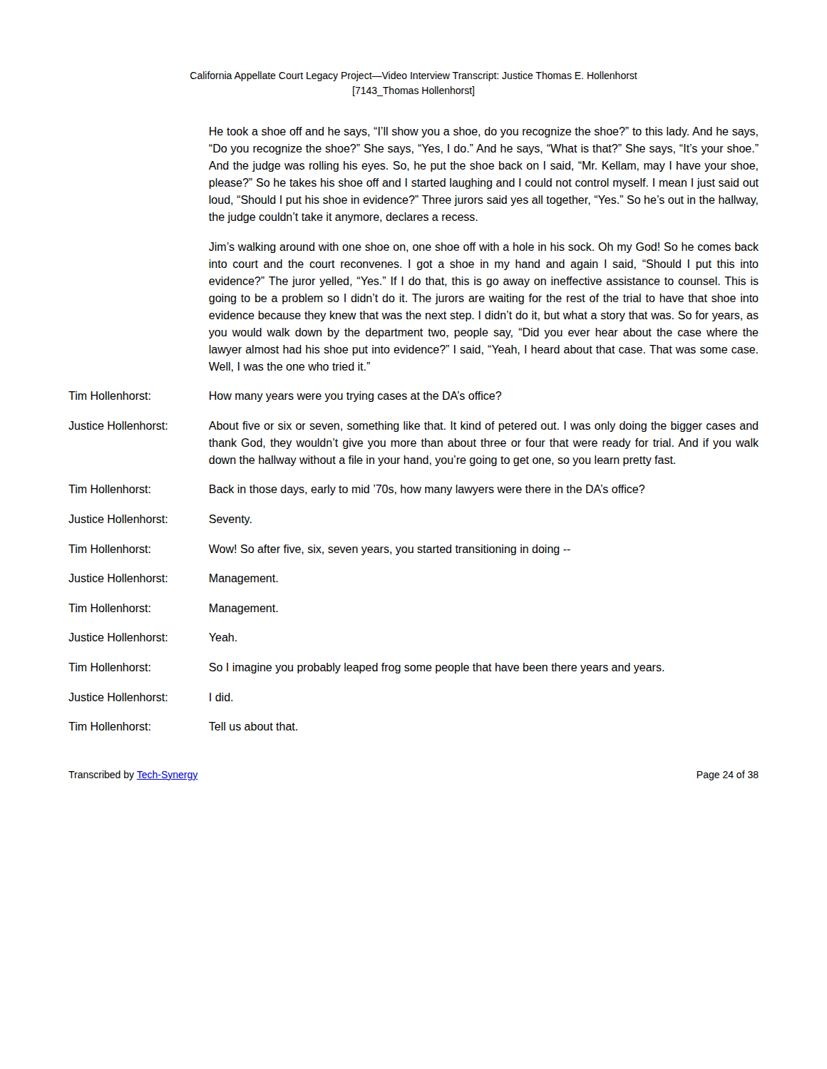California Appellate Court Legacy Project—Video Interview Transcript: Justice Thomas E. Hollenhorst
[7143_Thomas Hollenhorst]
He took a shoe off and he says, “I’ll show you a shoe, do you recognize the shoe?” to this lady. And he says, “Do you recognize the shoe?” She says, “Yes, I do.” And he says, “What is that?” She says, “It’s your shoe.” And the judge was rolling his eyes. So, he put the shoe back on I said, “Mr. Kellam, may I have your shoe, please?” So he takes his shoe off and I started laughing and I could not control myself. I mean I just said out loud, “Should I put his shoe in evidence?” Three jurors said yes all together, “Yes.” So he’s out in the hallway, the judge couldn’t take it anymore, declares a recess.
Jim’s walking around with one shoe on, one shoe off with a hole in his sock. Oh my God! So he comes back into court and the court reconvenes. I got a shoe in my hand and again I said, “Should I put this into evidence?” The juror yelled, “Yes.” If I do that, this is go away on ineffective assistance to counsel. This is going to be a problem so I didn’t do it. The jurors are waiting for the rest of the trial to have that shoe into evidence because they knew that was the next step. I didn’t do it, but what a story that was. So for years, as you would walk down by the department two, people say, “Did you ever hear about the case where the lawyer almost had his shoe put into evidence?” I said, “Yeah, I heard about that case. That was some case. Well, I was the one who tried it.”
Tim Hollenhorst:
How many years were you trying cases at the DA’s office?
Justice Hollenhorst:
About five or six or seven, something like that. It kind of petered out. I was only doing the bigger cases and thank God, they wouldn’t give you more than about three or four that were ready for trial. And if you walk down the hallway without a file in your hand, you’re going to get one, so you learn pretty fast.
Tim Hollenhorst:
Back in those days, early to mid ’70s, how many lawyers were there in the DA’s office?
Justice Hollenhorst:
Seventy.
Tim Hollenhorst:
Wow! So after five, six, seven years, you started transitioning in doing --
Justice Hollenhorst:
Management.
Tim Hollenhorst:
Management.
Justice Hollenhorst:
Yeah.
Tim Hollenhorst:
So I imagine you probably leaped frog some people that have been there years and years.
Justice Hollenhorst:
I did.
Tim Hollenhorst:
Tell us about that.
Transcribed by Tech-Synergy
Page 24 of 38